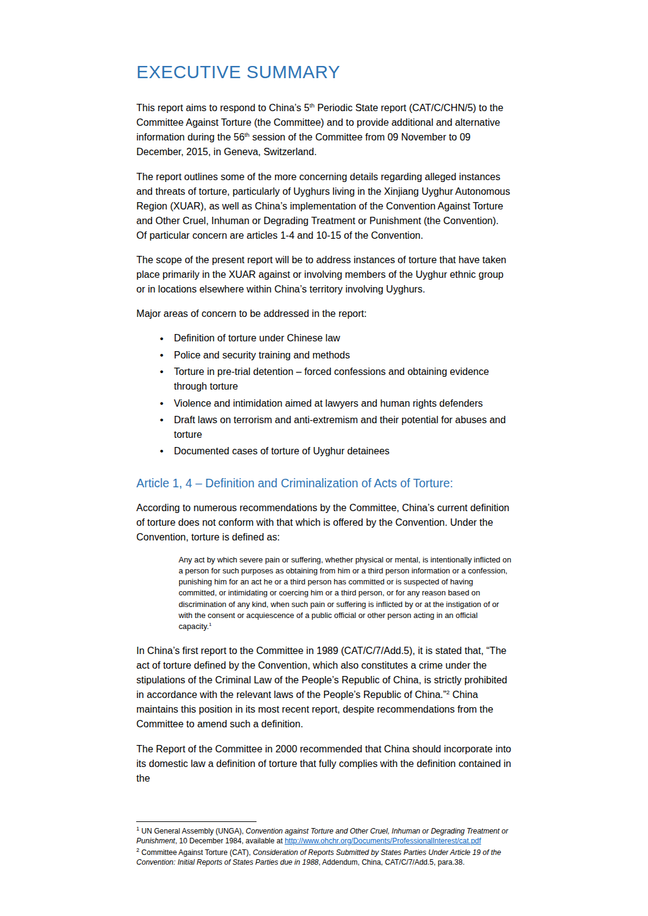EXECUTIVE SUMMARY
This report aims to respond to China’s 5th Periodic State report (CAT/C/CHN/5) to the Committee Against Torture (the Committee) and to provide additional and alternative information during the 56th session of the Committee from 09 November to 09 December, 2015, in Geneva, Switzerland.
The report outlines some of the more concerning details regarding alleged instances and threats of torture, particularly of Uyghurs living in the Xinjiang Uyghur Autonomous Region (XUAR), as well as China’s implementation of the Convention Against Torture and Other Cruel, Inhuman or Degrading Treatment or Punishment (the Convention). Of particular concern are articles 1-4 and 10-15 of the Convention.
The scope of the present report will be to address instances of torture that have taken place primarily in the XUAR against or involving members of the Uyghur ethnic group or in locations elsewhere within China’s territory involving Uyghurs.
Major areas of concern to be addressed in the report:
Definition of torture under Chinese law
Police and security training and methods
Torture in pre-trial detention – forced confessions and obtaining evidence through torture
Violence and intimidation aimed at lawyers and human rights defenders
Draft laws on terrorism and anti-extremism and their potential for abuses and torture
Documented cases of torture of Uyghur detainees
Article 1, 4 – Definition and Criminalization of Acts of Torture:
According to numerous recommendations by the Committee, China’s current definition of torture does not conform with that which is offered by the Convention. Under the Convention, torture is defined as:
Any act by which severe pain or suffering, whether physical or mental, is intentionally inflicted on a person for such purposes as obtaining from him or a third person information or a confession, punishing him for an act he or a third person has committed or is suspected of having committed, or intimidating or coercing him or a third person, or for any reason based on discrimination of any kind, when such pain or suffering is inflicted by or at the instigation of or with the consent or acquiescence of a public official or other person acting in an official capacity.1
In China’s first report to the Committee in 1989 (CAT/C/7/Add.5), it is stated that, “The act of torture defined by the Convention, which also constitutes a crime under the stipulations of the Criminal Law of the People’s Republic of China, is strictly prohibited in accordance with the relevant laws of the People’s Republic of China.”2 China maintains this position in its most recent report, despite recommendations from the Committee to amend such a definition.
The Report of the Committee in 2000 recommended that China should incorporate into its domestic law a definition of torture that fully complies with the definition contained in the
1 UN General Assembly (UNGA), Convention against Torture and Other Cruel, Inhuman or Degrading Treatment or Punishment, 10 December 1984, available at http://www.ohchr.org/Documents/ProfessionalInterest/cat.pdf
2 Committee Against Torture (CAT), Consideration of Reports Submitted by States Parties Under Article 19 of the Convention: Initial Reports of States Parties due in 1988, Addendum, China, CAT/C/7/Add.5, para.38.